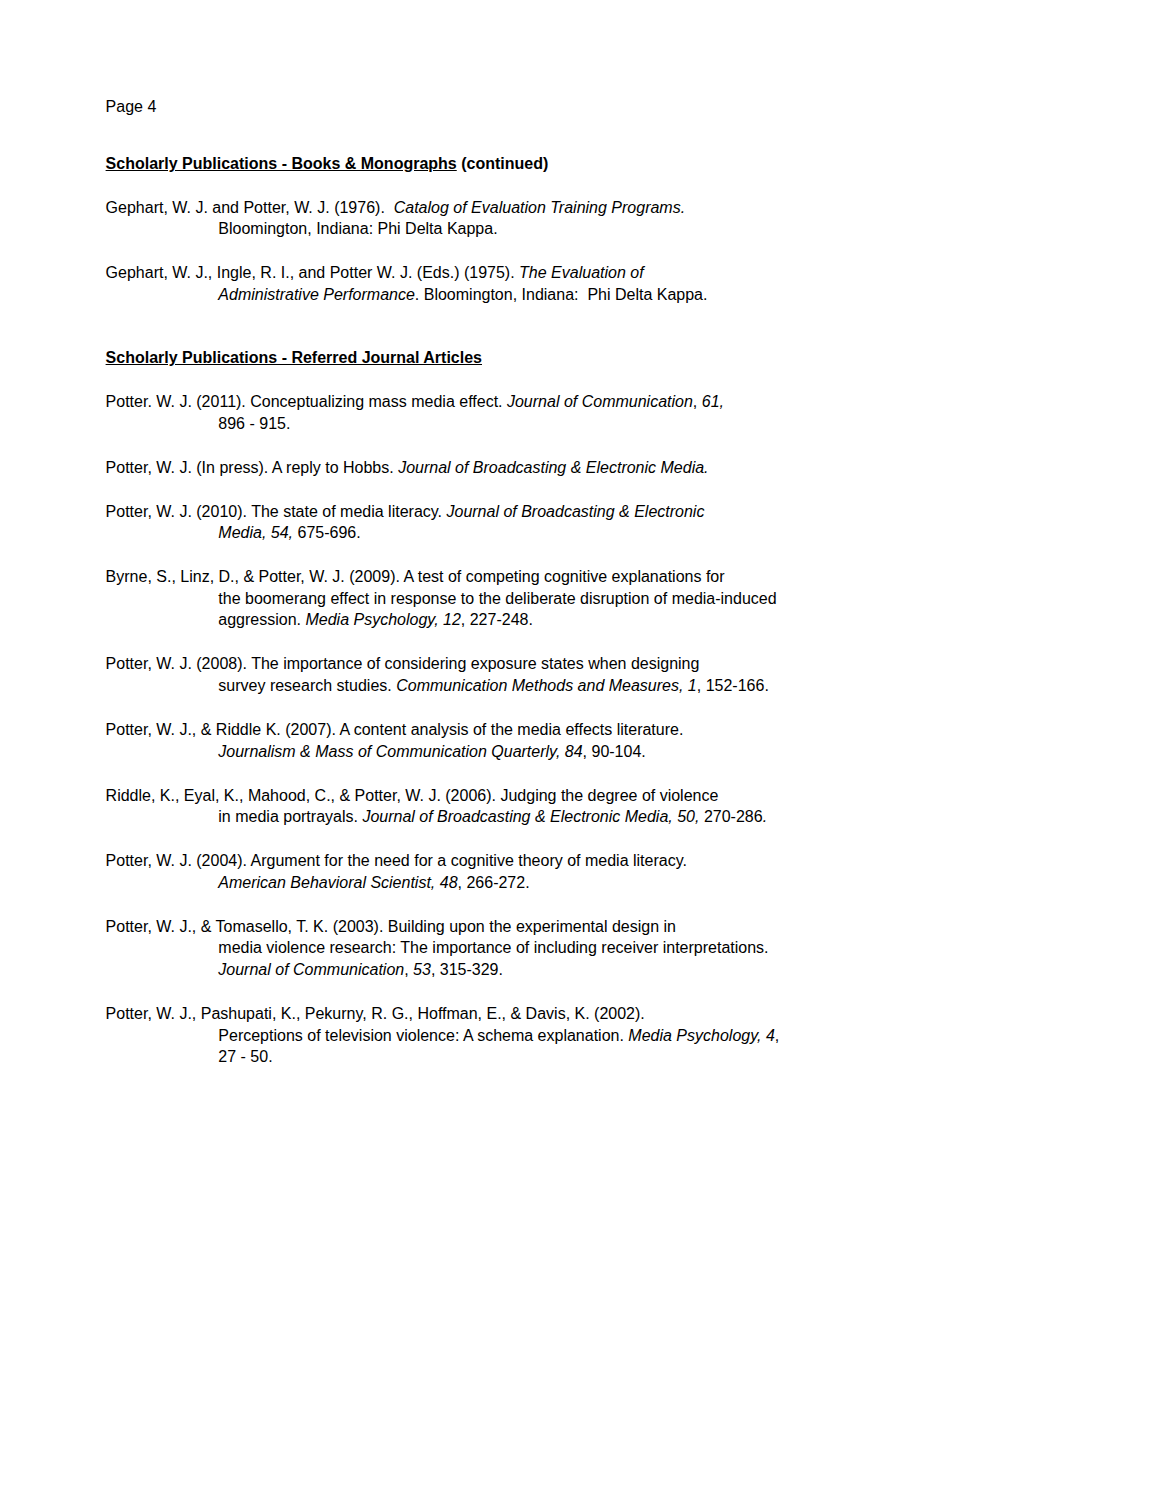Page 4
Scholarly Publications - Books & Monographs (continued)
Gephart, W. J. and Potter, W. J. (1976). Catalog of Evaluation Training Programs.
Bloomington, Indiana: Phi Delta Kappa.
Gephart, W. J., Ingle, R. I., and Potter W. J. (Eds.) (1975). The Evaluation of
Administrative Performance. Bloomington, Indiana: Phi Delta Kappa.
Scholarly Publications - Referred Journal Articles
Potter. W. J. (2011). Conceptualizing mass media effect. Journal of Communication, 61,
896 - 915.
Potter, W. J. (In press). A reply to Hobbs. Journal of Broadcasting & Electronic Media.
Potter, W. J. (2010). The state of media literacy. Journal of Broadcasting & Electronic
Media, 54, 675-696.
Byrne, S., Linz, D., & Potter, W. J. (2009). A test of competing cognitive explanations for
the boomerang effect in response to the deliberate disruption of media-induced
aggression. Media Psychology, 12, 227-248.
Potter, W. J. (2008). The importance of considering exposure states when designing
survey research studies. Communication Methods and Measures, 1, 152-166.
Potter, W. J., & Riddle K. (2007). A content analysis of the media effects literature.
Journalism & Mass of Communication Quarterly, 84, 90-104.
Riddle, K., Eyal, K., Mahood, C., & Potter, W. J. (2006). Judging the degree of violence
in media portrayals. Journal of Broadcasting & Electronic Media, 50, 270-286.
Potter, W. J. (2004). Argument for the need for a cognitive theory of media literacy.
American Behavioral Scientist, 48, 266-272.
Potter, W. J., & Tomasello, T. K. (2003). Building upon the experimental design in
media violence research: The importance of including receiver interpretations.
Journal of Communication, 53, 315-329.
Potter, W. J., Pashupati, K., Pekurny, R. G., Hoffman, E., & Davis, K. (2002).
Perceptions of television violence: A schema explanation. Media Psychology, 4,
27 - 50.